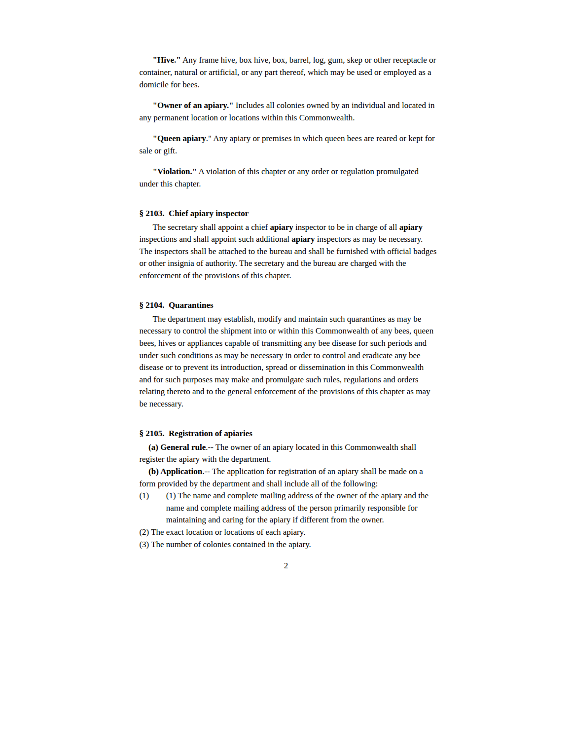"Hive." Any frame hive, box hive, box, barrel, log, gum, skep or other receptacle or container, natural or artificial, or any part thereof, which may be used or employed as a domicile for bees.
"Owner of an apiary." Includes all colonies owned by an individual and located in any permanent location or locations within this Commonwealth.
"Queen apiary." Any apiary or premises in which queen bees are reared or kept for sale or gift.
"Violation." A violation of this chapter or any order or regulation promulgated under this chapter.
§ 2103. Chief apiary inspector
The secretary shall appoint a chief apiary inspector to be in charge of all apiary inspections and shall appoint such additional apiary inspectors as may be necessary. The inspectors shall be attached to the bureau and shall be furnished with official badges or other insignia of authority. The secretary and the bureau are charged with the enforcement of the provisions of this chapter.
§ 2104. Quarantines
The department may establish, modify and maintain such quarantines as may be necessary to control the shipment into or within this Commonwealth of any bees, queen bees, hives or appliances capable of transmitting any bee disease for such periods and under such conditions as may be necessary in order to control and eradicate any bee disease or to prevent its introduction, spread or dissemination in this Commonwealth and for such purposes may make and promulgate such rules, regulations and orders relating thereto and to the general enforcement of the provisions of this chapter as may be necessary.
§ 2105. Registration of apiaries
(a) General rule.-- The owner of an apiary located in this Commonwealth shall register the apiary with the department.
(b) Application.-- The application for registration of an apiary shall be made on a form provided by the department and shall include all of the following:
(1)(1) The name and complete mailing address of the owner of the apiary and the name and complete mailing address of the person primarily responsible for maintaining and caring for the apiary if different from the owner.
(2) The exact location or locations of each apiary.
(3) The number of colonies contained in the apiary.
2